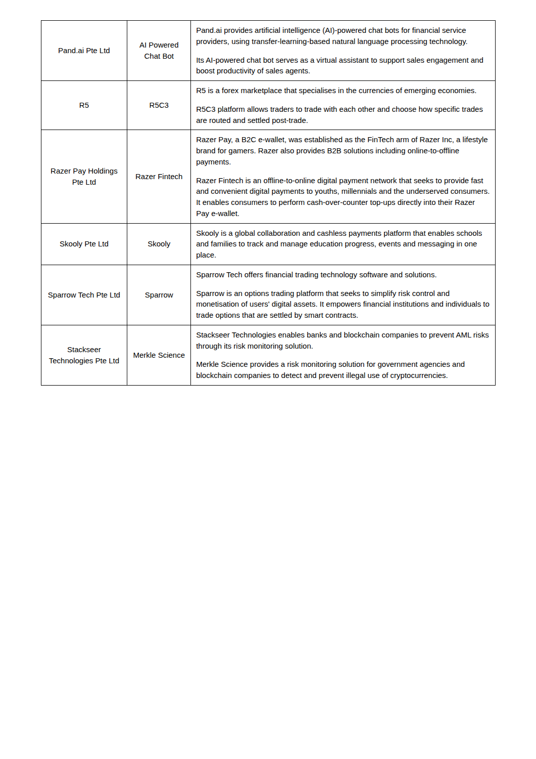| Pand.ai Pte Ltd | AI Powered Chat Bot | Pand.ai provides artificial intelligence (AI)-powered chat bots for financial service providers, using transfer-learning-based natural language processing technology. Its AI-powered chat bot serves as a virtual assistant to support sales engagement and boost productivity of sales agents. |
| R5 | R5C3 | R5 is a forex marketplace that specialises in the currencies of emerging economies. R5C3 platform allows traders to trade with each other and choose how specific trades are routed and settled post-trade. |
| Razer Pay Holdings Pte Ltd | Razer Fintech | Razer Pay, a B2C e-wallet, was established as the FinTech arm of Razer Inc, a lifestyle brand for gamers. Razer also provides B2B solutions including online-to-offline payments. Razer Fintech is an offline-to-online digital payment network that seeks to provide fast and convenient digital payments to youths, millennials and the underserved consumers. It enables consumers to perform cash-over-counter top-ups directly into their Razer Pay e-wallet. |
| Skooly Pte Ltd | Skooly | Skooly is a global collaboration and cashless payments platform that enables schools and families to track and manage education progress, events and messaging in one place. |
| Sparrow Tech Pte Ltd | Sparrow | Sparrow Tech offers financial trading technology software and solutions. Sparrow is an options trading platform that seeks to simplify risk control and monetisation of users' digital assets. It empowers financial institutions and individuals to trade options that are settled by smart contracts. |
| Stackseer Technologies Pte Ltd | Merkle Science | Stackseer Technologies enables banks and blockchain companies to prevent AML risks through its risk monitoring solution. Merkle Science provides a risk monitoring solution for government agencies and blockchain companies to detect and prevent illegal use of cryptocurrencies. |